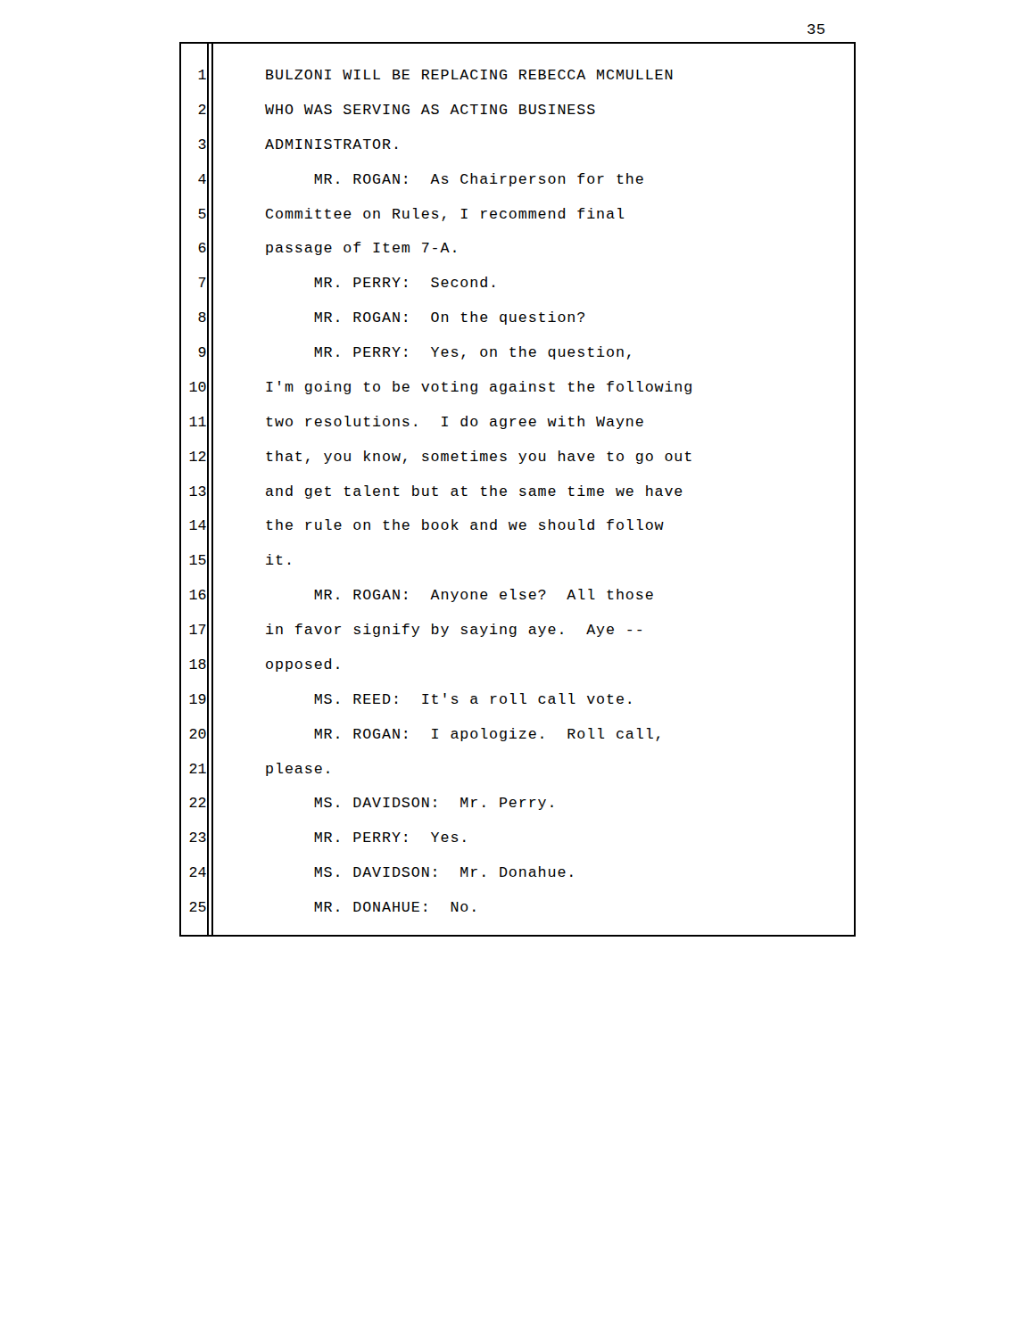35
| 1 | BULZONI WILL BE REPLACING REBECCA MCMULLEN |
| 2 | WHO WAS SERVING AS ACTING BUSINESS |
| 3 | ADMINISTRATOR. |
| 4 | MR. ROGAN: As Chairperson for the |
| 5 | Committee on Rules, I recommend final |
| 6 | passage of Item 7-A. |
| 7 | MR. PERRY: Second. |
| 8 | MR. ROGAN: On the question? |
| 9 | MR. PERRY: Yes, on the question, |
| 10 | I'm going to be voting against the following |
| 11 | two resolutions. I do agree with Wayne |
| 12 | that, you know, sometimes you have to go out |
| 13 | and get talent but at the same time we have |
| 14 | the rule on the book and we should follow |
| 15 | it. |
| 16 | MR. ROGAN: Anyone else? All those |
| 17 | in favor signify by saying aye. Aye -- |
| 18 | opposed. |
| 19 | MS. REED: It's a roll call vote. |
| 20 | MR. ROGAN: I apologize. Roll call, |
| 21 | please. |
| 22 | MS. DAVIDSON: Mr. Perry. |
| 23 | MR. PERRY: Yes. |
| 24 | MS. DAVIDSON: Mr. Donahue. |
| 25 | MR. DONAHUE: No. |